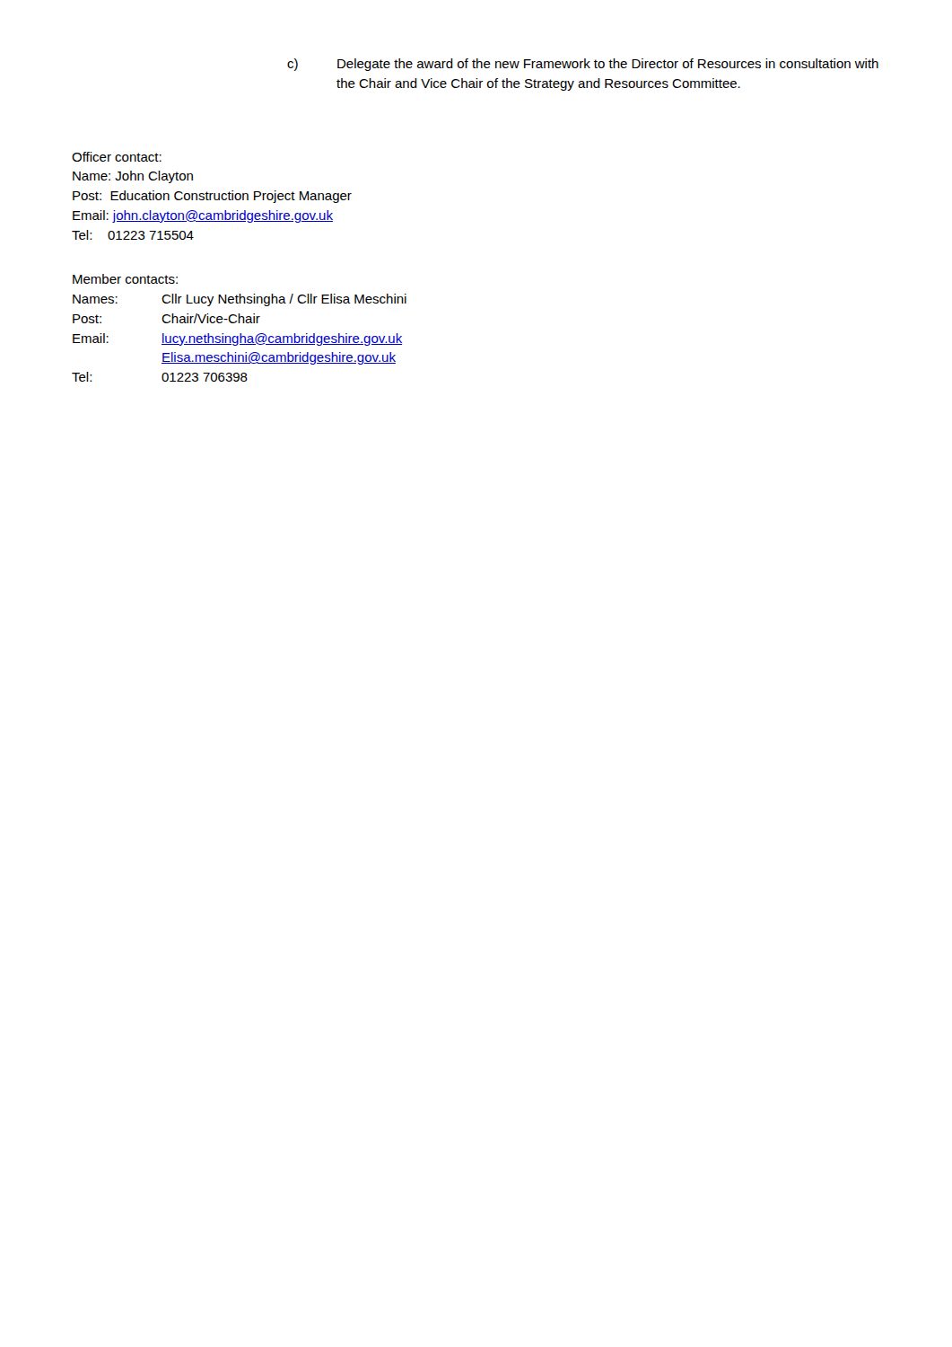c)
Delegate the award of the new Framework to the Director of Resources in consultation with the Chair and Vice Chair of the Strategy and Resources Committee.
Officer contact:
Name: John Clayton
Post: Education Construction Project Manager
Email: john.clayton@cambridgeshire.gov.uk
Tel: 01223 715504
Member contacts:
| Names: | Cllr Lucy Nethsingha / Cllr Elisa Meschini |
| Post: | Chair/Vice-Chair |
| Email: | lucy.nethsingha@cambridgeshire.gov.uk Elisa.meschini@cambridgeshire.gov.uk |
| Tel: | 01223 706398 |